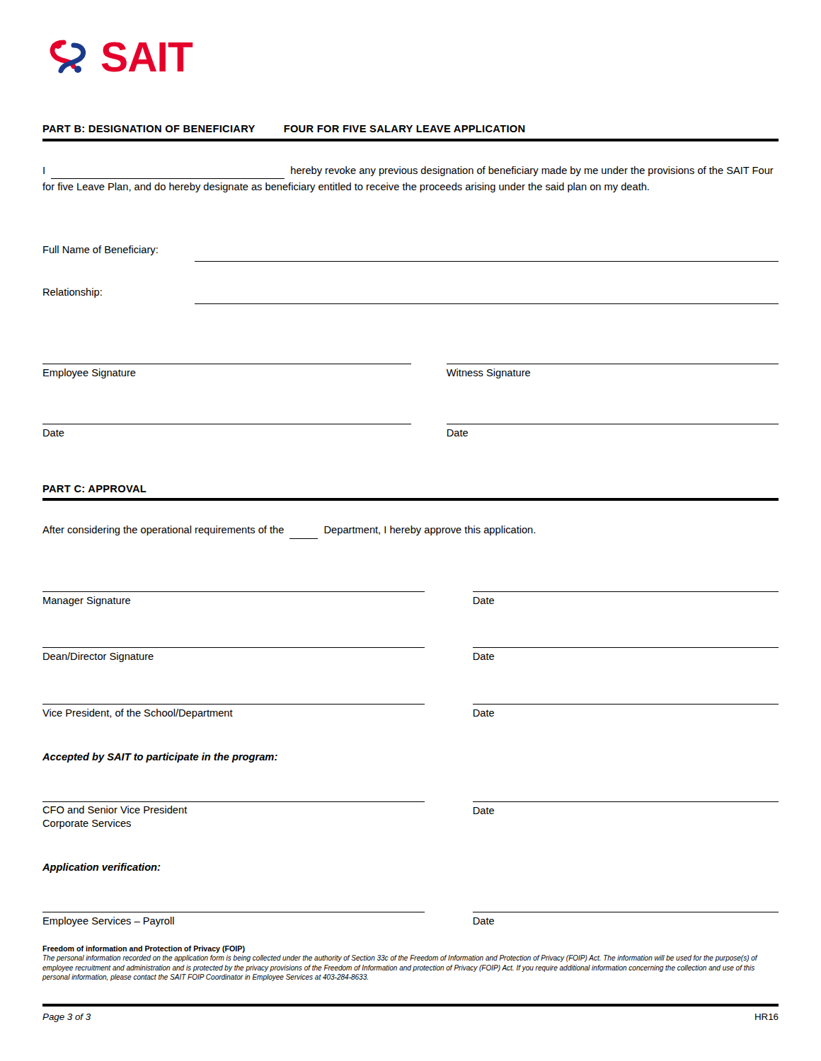SAIT
PART B: DESIGNATION OF BENEFICIARY FOUR FOR FIVE SALARY LEAVE APPLICATION
I hereby revoke any previous designation of beneficiary made by me under the provisions of the SAIT Four for five Leave Plan, and do hereby designate as beneficiary entitled to receive the proceeds arising under the said plan on my death.
| Full Name of Beneficiary: | |
| Relationship: | |
| Employee Signature | | Witness Signature |
| Date | | Date |
PART C: APPROVAL
After considering the operational requirements of the Department, I hereby approve this application.
| Manager Signature | | Date |
| Dean/Director Signature | | Date |
| Vice President, of the School/Department | | Date |
Accepted by SAIT to participate in the program:
| CFO and Senior Vice President Corporate Services | | Date |
Application verification:
| Employee Services – Payroll | | Date |
Freedom of information and Protection of Privacy (FOIP)
The personal information recorded on the application form is being collected under the authority of Section 33c of the Freedom of Information and Protection of Privacy (FOIP) Act. The information will be used for the purpose(s) of employee recruitment and administration and is protected by the privacy provisions of the Freedom of Information and protection of Privacy (FOIP) Act. If you require additional information concerning the collection and use of this personal information, please contact the SAIT FOIP Coordinator in Employee Services at 403-284-8633.
Page 3 of 3 HR16